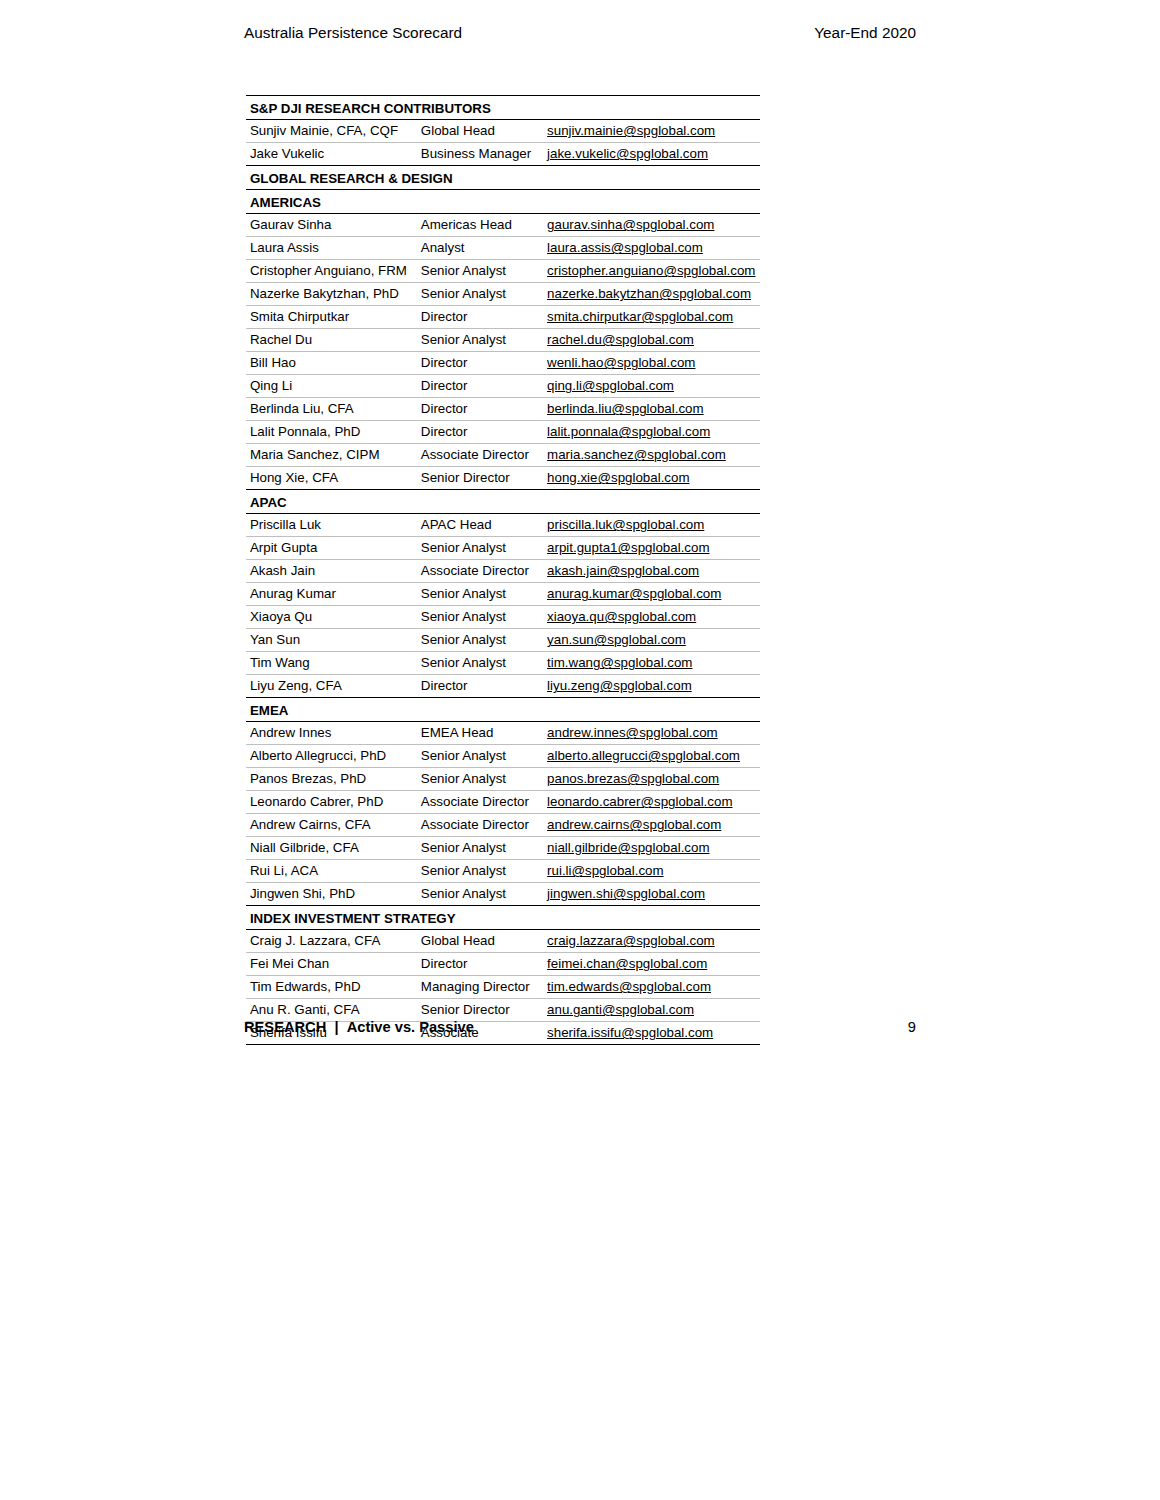Australia Persistence Scorecard
Year-End 2020
| S&P DJI RESEARCH CONTRIBUTORS |
| Sunjiv Mainie, CFA, CQF | Global Head | sunjiv.mainie@spglobal.com |
| Jake Vukelic | Business Manager | jake.vukelic@spglobal.com |
| GLOBAL RESEARCH & DESIGN |
| AMERICAS |
| Gaurav Sinha | Americas Head | gaurav.sinha@spglobal.com |
| Laura Assis | Analyst | laura.assis@spglobal.com |
| Cristopher Anguiano, FRM | Senior Analyst | cristopher.anguiano@spglobal.com |
| Nazerke Bakytzhan, PhD | Senior Analyst | nazerke.bakytzhan@spglobal.com |
| Smita Chirputkar | Director | smita.chirputkar@spglobal.com |
| Rachel Du | Senior Analyst | rachel.du@spglobal.com |
| Bill Hao | Director | wenli.hao@spglobal.com |
| Qing Li | Director | qing.li@spglobal.com |
| Berlinda Liu, CFA | Director | berlinda.liu@spglobal.com |
| Lalit Ponnala, PhD | Director | lalit.ponnala@spglobal.com |
| Maria Sanchez, CIPM | Associate Director | maria.sanchez@spglobal.com |
| Hong Xie, CFA | Senior Director | hong.xie@spglobal.com |
| APAC |
| Priscilla Luk | APAC Head | priscilla.luk@spglobal.com |
| Arpit Gupta | Senior Analyst | arpit.gupta1@spglobal.com |
| Akash Jain | Associate Director | akash.jain@spglobal.com |
| Anurag Kumar | Senior Analyst | anurag.kumar@spglobal.com |
| Xiaoya Qu | Senior Analyst | xiaoya.qu@spglobal.com |
| Yan Sun | Senior Analyst | yan.sun@spglobal.com |
| Tim Wang | Senior Analyst | tim.wang@spglobal.com |
| Liyu Zeng, CFA | Director | liyu.zeng@spglobal.com |
| EMEA |
| Andrew Innes | EMEA Head | andrew.innes@spglobal.com |
| Alberto Allegrucci, PhD | Senior Analyst | alberto.allegrucci@spglobal.com |
| Panos Brezas, PhD | Senior Analyst | panos.brezas@spglobal.com |
| Leonardo Cabrer, PhD | Associate Director | leonardo.cabrer@spglobal.com |
| Andrew Cairns, CFA | Associate Director | andrew.cairns@spglobal.com |
| Niall Gilbride, CFA | Senior Analyst | niall.gilbride@spglobal.com |
| Rui Li, ACA | Senior Analyst | rui.li@spglobal.com |
| Jingwen Shi, PhD | Senior Analyst | jingwen.shi@spglobal.com |
| INDEX INVESTMENT STRATEGY |
| Craig J. Lazzara, CFA | Global Head | craig.lazzara@spglobal.com |
| Fei Mei Chan | Director | feimei.chan@spglobal.com |
| Tim Edwards, PhD | Managing Director | tim.edwards@spglobal.com |
| Anu R. Ganti, CFA | Senior Director | anu.ganti@spglobal.com |
| Sherifa Issifu | Associate | sherifa.issifu@spglobal.com |
RESEARCH | Active vs. Passive
9